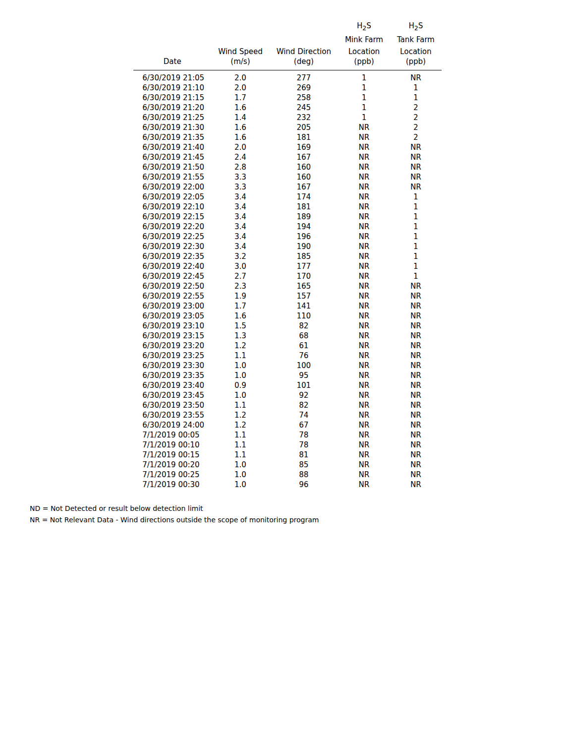| | | | H 2 S | H 2 S |
| --- | --- | --- | --- | --- |
| Mink Farm | Tank Farm |
| Date | Wind Speed (m/s) | Wind Direction (deg) | Location (ppb) | Location (ppb) |
| 6/30/2019 21:05 | 2.0 | 277 | 1 | NR |
| 6/30/2019 21:10 | 2.0 | 269 | 1 | 1 |
| 6/30/2019 21:15 | 1.7 | 258 | 1 | 1 |
| 6/30/2019 21:20 | 1.6 | 245 | 1 | 2 |
| 6/30/2019 21:25 | 1.4 | 232 | 1 | 2 |
| 6/30/2019 21:30 | 1.6 | 205 | NR | 2 |
| 6/30/2019 21:35 | 1.6 | 181 | NR | 2 |
| 6/30/2019 21:40 | 2.0 | 169 | NR | NR |
| 6/30/2019 21:45 | 2.4 | 167 | NR | NR |
| 6/30/2019 21:50 | 2.8 | 160 | NR | NR |
| 6/30/2019 21:55 | 3.3 | 160 | NR | NR |
| 6/30/2019 22:00 | 3.3 | 167 | NR | NR |
| 6/30/2019 22:05 | 3.4 | 174 | NR | 1 |
| 6/30/2019 22:10 | 3.4 | 181 | NR | 1 |
| 6/30/2019 22:15 | 3.4 | 189 | NR | 1 |
| 6/30/2019 22:20 | 3.4 | 194 | NR | 1 |
| 6/30/2019 22:25 | 3.4 | 196 | NR | 1 |
| 6/30/2019 22:30 | 3.4 | 190 | NR | 1 |
| 6/30/2019 22:35 | 3.2 | 185 | NR | 1 |
| 6/30/2019 22:40 | 3.0 | 177 | NR | 1 |
| 6/30/2019 22:45 | 2.7 | 170 | NR | 1 |
| 6/30/2019 22:50 | 2.3 | 165 | NR | NR |
| 6/30/2019 22:55 | 1.9 | 157 | NR | NR |
| 6/30/2019 23:00 | 1.7 | 141 | NR | NR |
| 6/30/2019 23:05 | 1.6 | 110 | NR | NR |
| 6/30/2019 23:10 | 1.5 | 82 | NR | NR |
| 6/30/2019 23:15 | 1.3 | 68 | NR | NR |
| 6/30/2019 23:20 | 1.2 | 61 | NR | NR |
| 6/30/2019 23:25 | 1.1 | 76 | NR | NR |
| 6/30/2019 23:30 | 1.0 | 100 | NR | NR |
| 6/30/2019 23:35 | 1.0 | 95 | NR | NR |
| 6/30/2019 23:40 | 0.9 | 101 | NR | NR |
| 6/30/2019 23:45 | 1.0 | 92 | NR | NR |
| 6/30/2019 23:50 | 1.1 | 82 | NR | NR |
| 6/30/2019 23:55 | 1.2 | 74 | NR | NR |
| 6/30/2019 24:00 | 1.2 | 67 | NR | NR |
| 7/1/2019 00:05 | 1.1 | 78 | NR | NR |
| 7/1/2019 00:10 | 1.1 | 78 | NR | NR |
| 7/1/2019 00:15 | 1.1 | 81 | NR | NR |
| 7/1/2019 00:20 | 1.0 | 85 | NR | NR |
| 7/1/2019 00:25 | 1.0 | 88 | NR | NR |
| 7/1/2019 00:30 | 1.0 | 96 | NR | NR |
ND = Not Detected or result below detection limit
NR = Not Relevant Data - Wind directions outside the scope of monitoring program